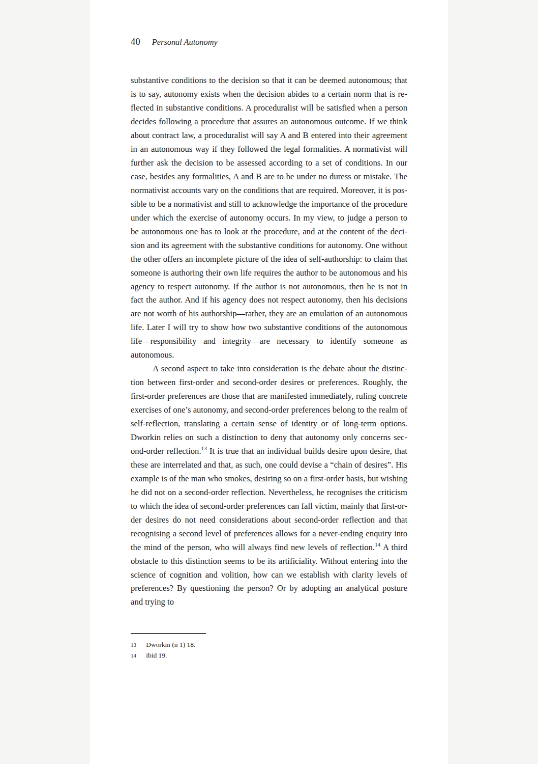40 Personal Autonomy
substantive conditions to the decision so that it can be deemed autonomous; that is to say, autonomy exists when the decision abides to a certain norm that is reflected in substantive conditions. A proceduralist will be satisfied when a person decides following a procedure that assures an autonomous outcome. If we think about contract law, a proceduralist will say A and B entered into their agreement in an autonomous way if they followed the legal formalities. A normativist will further ask the decision to be assessed according to a set of conditions. In our case, besides any formalities, A and B are to be under no duress or mistake. The normativist accounts vary on the conditions that are required. Moreover, it is possible to be a normativist and still to acknowledge the importance of the procedure under which the exercise of autonomy occurs. In my view, to judge a person to be autonomous one has to look at the procedure, and at the content of the decision and its agreement with the substantive conditions for autonomy. One without the other offers an incomplete picture of the idea of self-authorship: to claim that someone is authoring their own life requires the author to be autonomous and his agency to respect autonomy. If the author is not autonomous, then he is not in fact the author. And if his agency does not respect autonomy, then his decisions are not worth of his authorship—rather, they are an emulation of an autonomous life. Later I will try to show how two substantive conditions of the autonomous life—responsibility and integrity—are necessary to identify someone as autonomous.
A second aspect to take into consideration is the debate about the distinction between first-order and second-order desires or preferences. Roughly, the first-order preferences are those that are manifested immediately, ruling concrete exercises of one’s autonomy, and second-order preferences belong to the realm of self-reflection, translating a certain sense of identity or of long-term options. Dworkin relies on such a distinction to deny that autonomy only concerns second-order reflection.13 It is true that an individual builds desire upon desire, that these are interrelated and that, as such, one could devise a “chain of desires”. His example is of the man who smokes, desiring so on a first-order basis, but wishing he did not on a second-order reflection. Nevertheless, he recognises the criticism to which the idea of second-order preferences can fall victim, mainly that first-order desires do not need considerations about second-order reflection and that recognising a second level of preferences allows for a never-ending enquiry into the mind of the person, who will always find new levels of reflection.14 A third obstacle to this distinction seems to be its artificiality. Without entering into the science of cognition and volition, how can we establish with clarity levels of preferences? By questioning the person? Or by adopting an analytical posture and trying to
13 Dworkin (n 1) 18.
14 ibid 19.